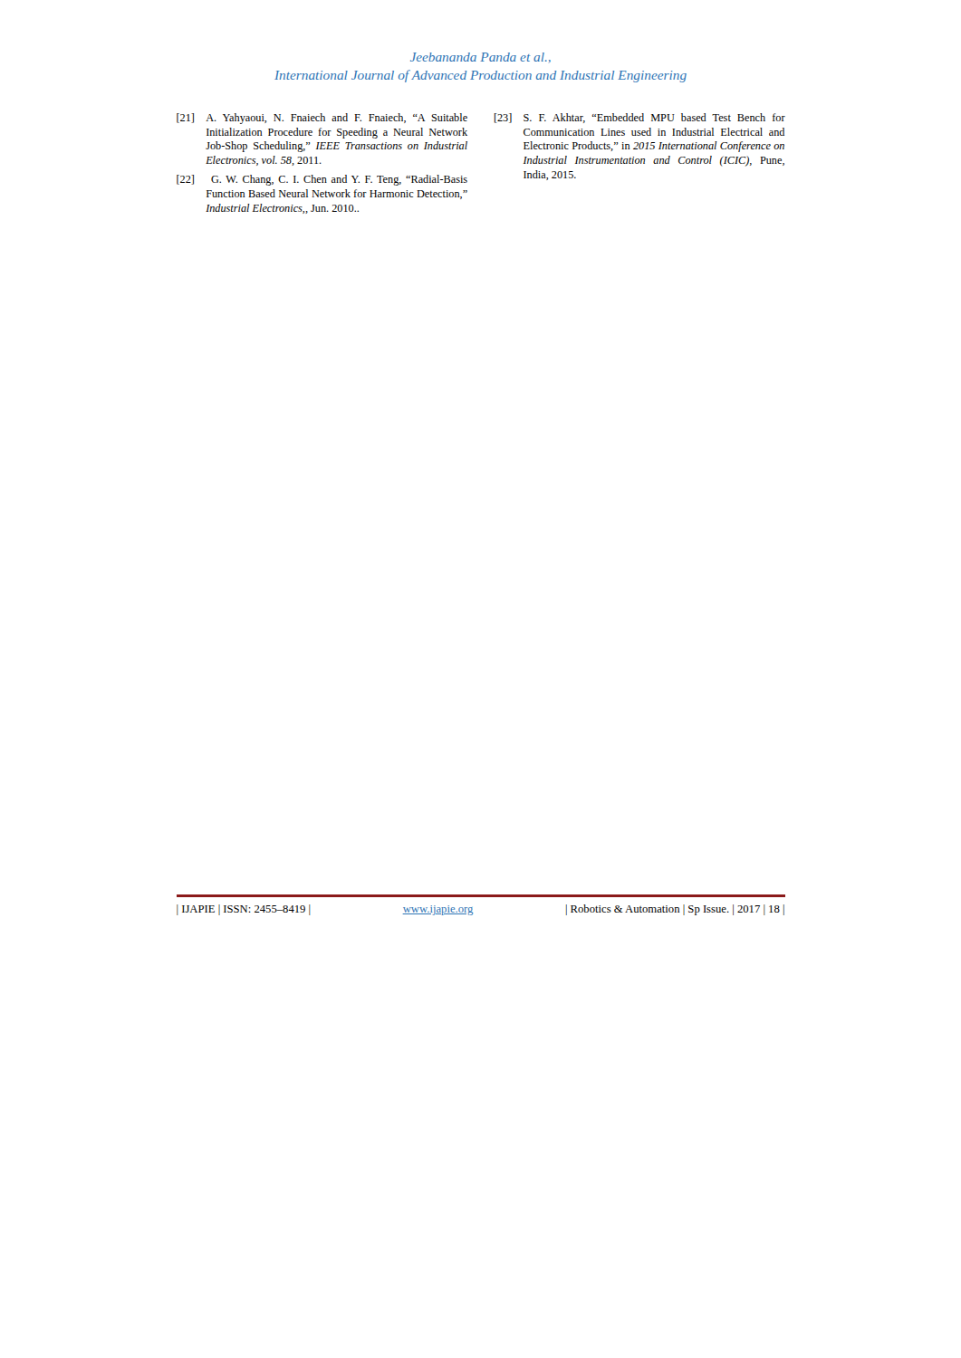Jeebananda Panda et al., International Journal of Advanced Production and Industrial Engineering
[21] A. Yahyaoui, N. Fnaiech and F. Fnaiech, “A Suitable Initialization Procedure for Speeding a Neural Network Job-Shop Scheduling,” IEEE Transactions on Industrial Electronics, vol. 58, 2011.
[22] G. W. Chang, C. I. Chen and Y. F. Teng, “Radial-Basis Function Based Neural Network for Harmonic Detection,” Industrial Electronics,, Jun. 2010..
[23] S. F. Akhtar, “Embedded MPU based Test Bench for Communication Lines used in Industrial Electrical and Electronic Products,” in 2015 International Conference on Industrial Instrumentation and Control (ICIC), Pune, India, 2015.
| IJAPIE | ISSN: 2455–8419 |
www.ijapie.org
| Robotics & Automation | Sp Issue. | 2017 | 18 |